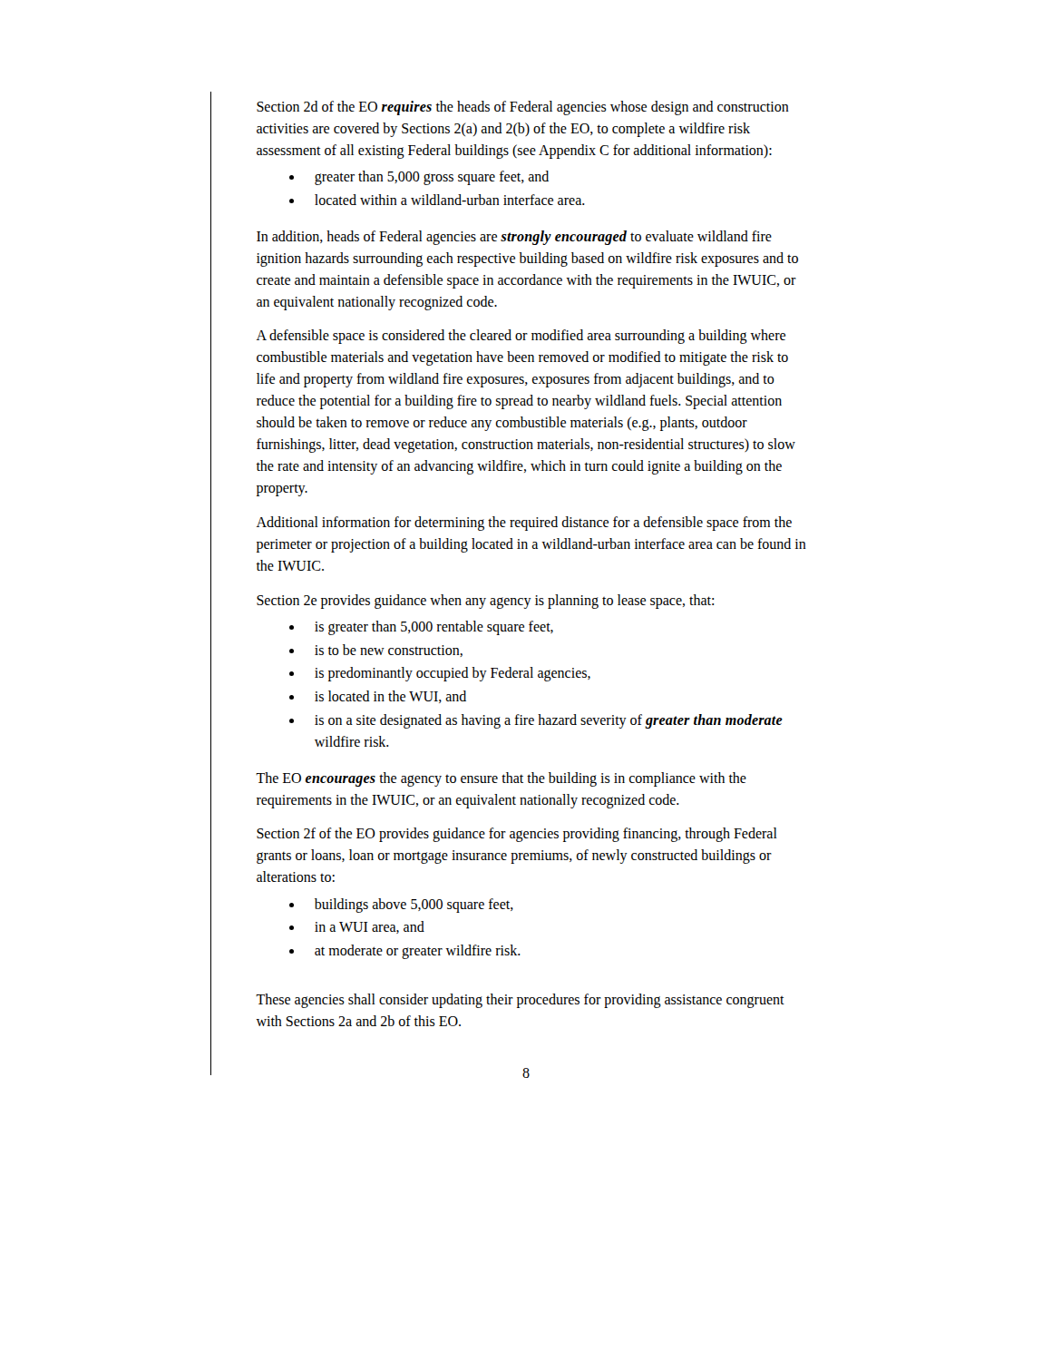Section 2d of the EO requires the heads of Federal agencies whose design and construction activities are covered by Sections 2(a) and 2(b) of the EO, to complete a wildfire risk assessment of all existing Federal buildings (see Appendix C for additional information):
greater than 5,000 gross square feet, and
located within a wildland-urban interface area.
In addition, heads of Federal agencies are strongly encouraged to evaluate wildland fire ignition hazards surrounding each respective building based on wildfire risk exposures and to create and maintain a defensible space in accordance with the requirements in the IWUIC, or an equivalent nationally recognized code.
A defensible space is considered the cleared or modified area surrounding a building where combustible materials and vegetation have been removed or modified to mitigate the risk to life and property from wildland fire exposures, exposures from adjacent buildings, and to reduce the potential for a building fire to spread to nearby wildland fuels. Special attention should be taken to remove or reduce any combustible materials (e.g., plants, outdoor furnishings, litter, dead vegetation, construction materials, non-residential structures) to slow the rate and intensity of an advancing wildfire, which in turn could ignite a building on the property.
Additional information for determining the required distance for a defensible space from the perimeter or projection of a building located in a wildland-urban interface area can be found in the IWUIC.
Section 2e provides guidance when any agency is planning to lease space, that:
is greater than 5,000 rentable square feet,
is to be new construction,
is predominantly occupied by Federal agencies,
is located in the WUI, and
is on a site designated as having a fire hazard severity of greater than moderate wildfire risk.
The EO encourages the agency to ensure that the building is in compliance with the requirements in the IWUIC, or an equivalent nationally recognized code.
Section 2f of the EO provides guidance for agencies providing financing, through Federal grants or loans, loan or mortgage insurance premiums, of newly constructed buildings or alterations to:
buildings above 5,000 square feet,
in a WUI area, and
at moderate or greater wildfire risk.
These agencies shall consider updating their procedures for providing assistance congruent with Sections 2a and 2b of this EO.
8